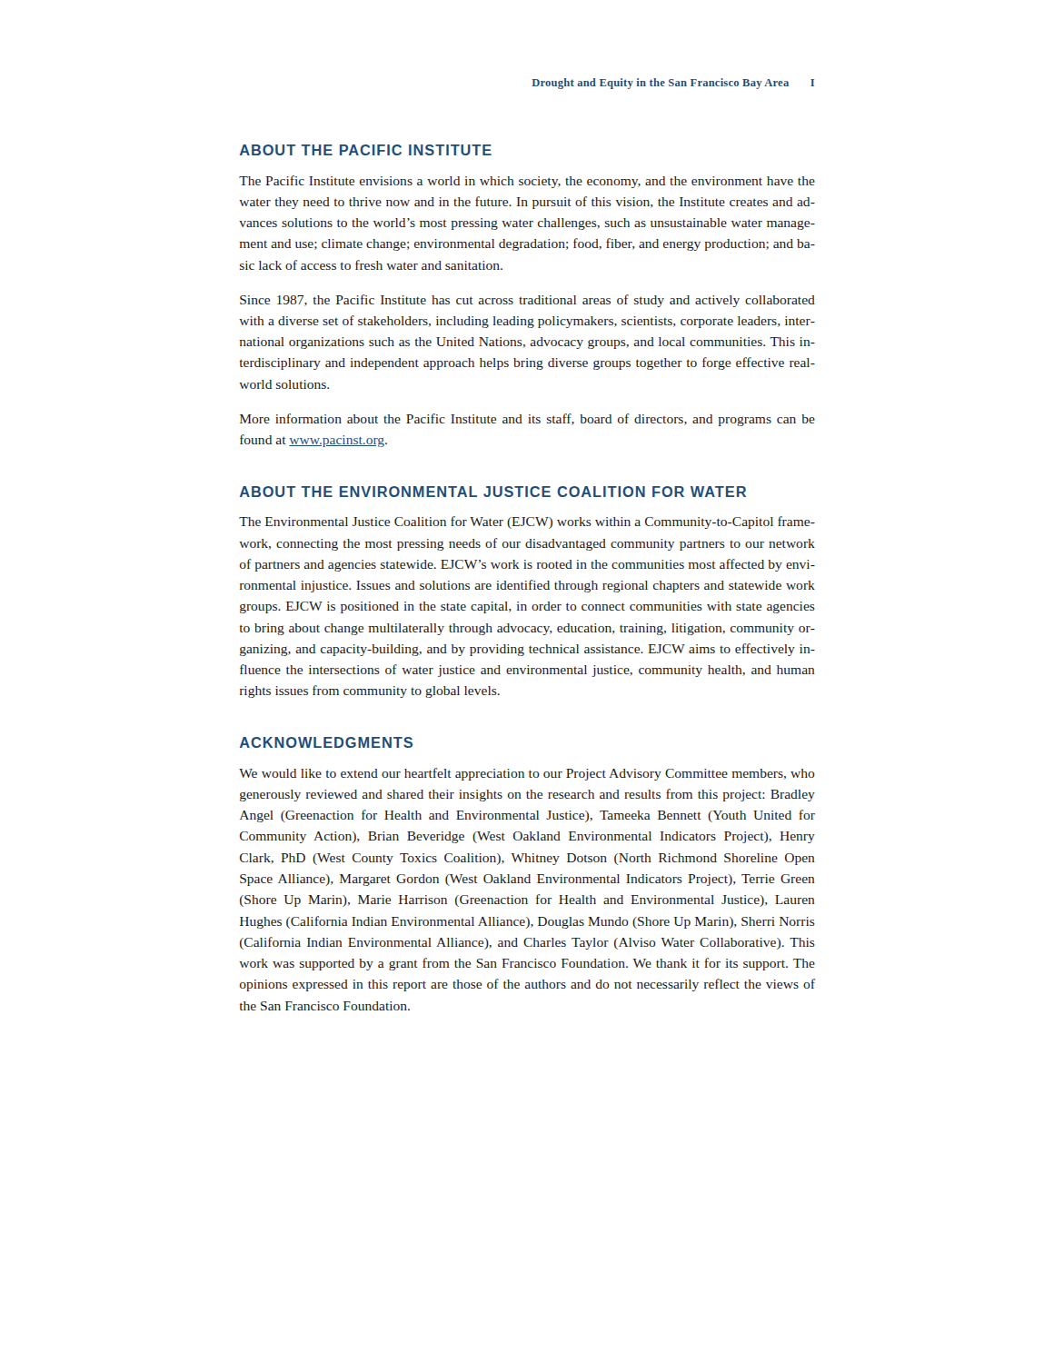Drought and Equity in the San Francisco Bay Area I
About the Pacific Institute
The Pacific Institute envisions a world in which society, the economy, and the environment have the water they need to thrive now and in the future. In pursuit of this vision, the Institute creates and advances solutions to the world’s most pressing water challenges, such as unsustainable water management and use; climate change; environmental degradation; food, fiber, and energy production; and basic lack of access to fresh water and sanitation.
Since 1987, the Pacific Institute has cut across traditional areas of study and actively collaborated with a diverse set of stakeholders, including leading policymakers, scientists, corporate leaders, international organizations such as the United Nations, advocacy groups, and local communities. This interdisciplinary and independent approach helps bring diverse groups together to forge effective real-world solutions.
More information about the Pacific Institute and its staff, board of directors, and programs can be found at www.pacinst.org.
About the Environmental Justice Coalition for Water
The Environmental Justice Coalition for Water (EJCW) works within a Community-to-Capitol framework, connecting the most pressing needs of our disadvantaged community partners to our network of partners and agencies statewide. EJCW’s work is rooted in the communities most affected by environmental injustice. Issues and solutions are identified through regional chapters and statewide work groups. EJCW is positioned in the state capital, in order to connect communities with state agencies to bring about change multilaterally through advocacy, education, training, litigation, community organizing, and capacity-building, and by providing technical assistance. EJCW aims to effectively influence the intersections of water justice and environmental justice, community health, and human rights issues from community to global levels.
Acknowledgments
We would like to extend our heartfelt appreciation to our Project Advisory Committee members, who generously reviewed and shared their insights on the research and results from this project: Bradley Angel (Greenaction for Health and Environmental Justice), Tameeka Bennett (Youth United for Community Action), Brian Beveridge (West Oakland Environmental Indicators Project), Henry Clark, PhD (West County Toxics Coalition), Whitney Dotson (North Richmond Shoreline Open Space Alliance), Margaret Gordon (West Oakland Environmental Indicators Project), Terrie Green (Shore Up Marin), Marie Harrison (Greenaction for Health and Environmental Justice), Lauren Hughes (California Indian Environmental Alliance), Douglas Mundo (Shore Up Marin), Sherri Norris (California Indian Environmental Alliance), and Charles Taylor (Alviso Water Collaborative). This work was supported by a grant from the San Francisco Foundation. We thank it for its support. The opinions expressed in this report are those of the authors and do not necessarily reflect the views of the San Francisco Foundation.